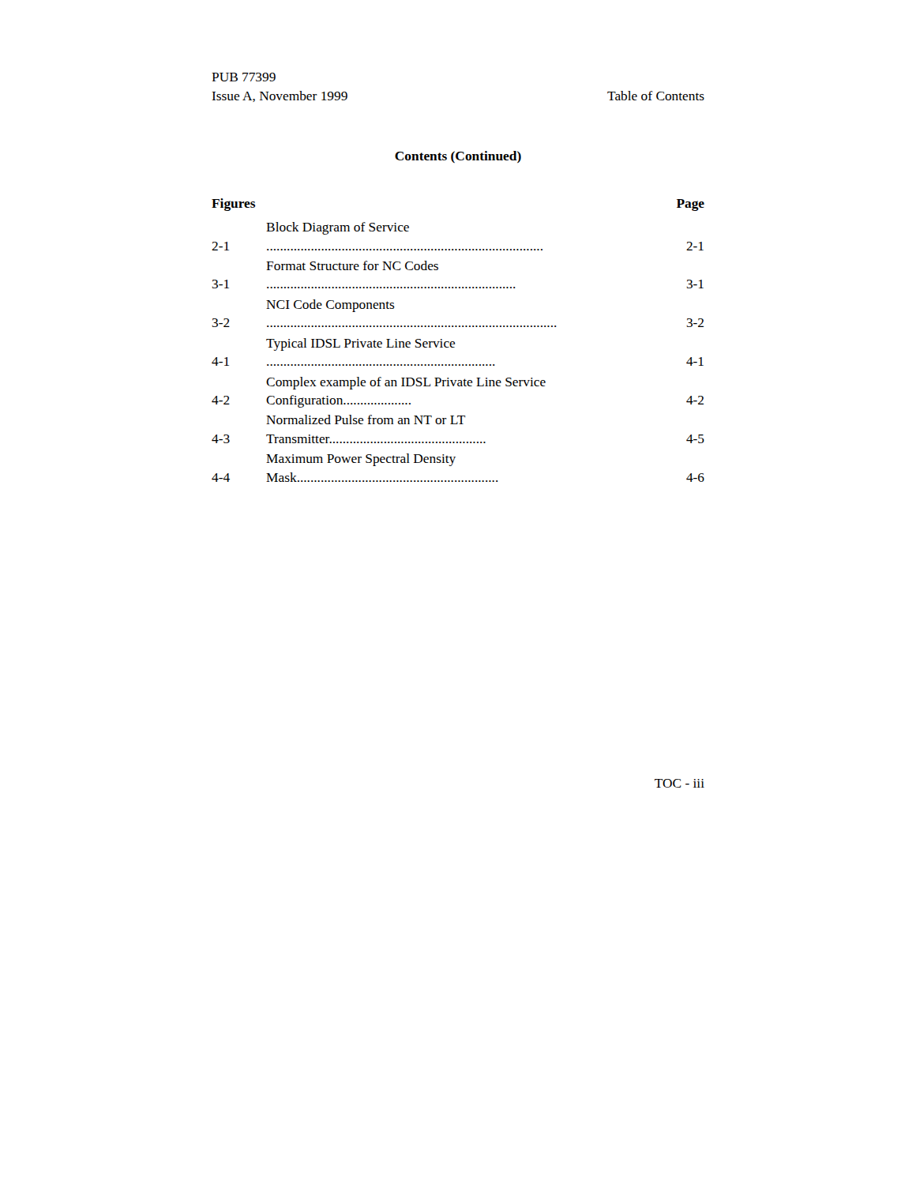PUB 77399
Issue A, November 1999
Table of Contents
Contents (Continued)
| Figures | Page |
| --- | --- |
| 2-1 | Block Diagram of Service ................................................................................. | 2-1 |
| 3-1 | Format Structure for NC Codes ......................................................................... | 3-1 |
| 3-2 | NCI Code Components ..................................................................................... | 3-2 |
| 4-1 | Typical IDSL Private Line Service ................................................................... | 4-1 |
| 4-2 | Complex example of an IDSL Private Line Service Configuration .................... | 4-2 |
| 4-3 | Normalized Pulse from an NT or LT Transmitter .............................................. | 4-5 |
| 4-4 | Maximum Power Spectral Density Mask ........................................................... | 4-6 |
TOC - iii